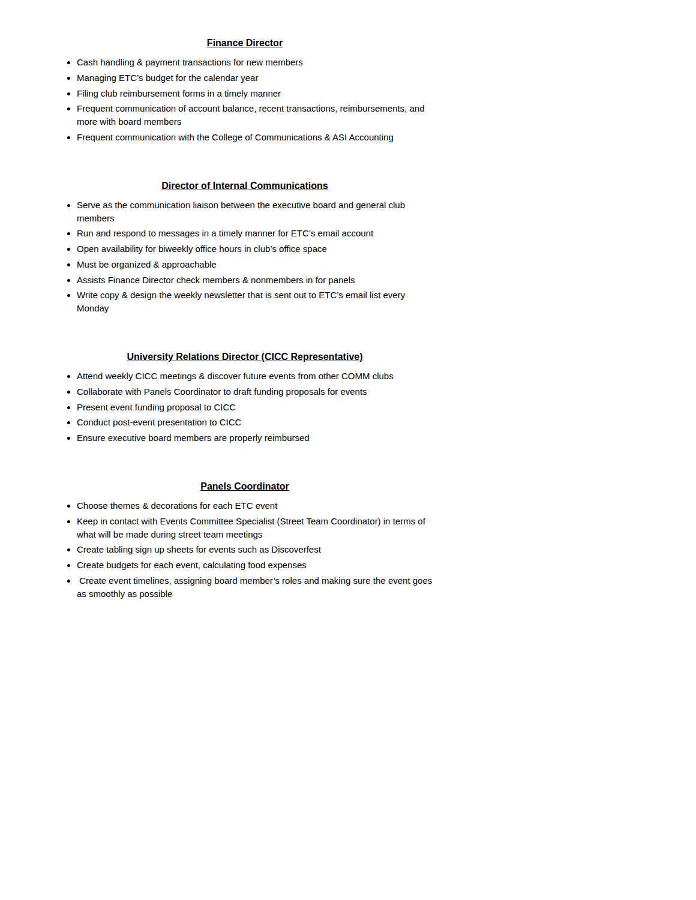Finance Director
Cash handling & payment transactions for new members
Managing ETC’s budget for the calendar year
Filing club reimbursement forms in a timely manner
Frequent communication of account balance, recent transactions, reimbursements, and more with board members
Frequent communication with the College of Communications & ASI Accounting
Director of Internal Communications
Serve as the communication liaison between the executive board and general club members
Run and respond to messages in a timely manner for ETC’s email account
Open availability for biweekly office hours in club’s office space
Must be organized & approachable
Assists Finance Director check members & nonmembers in for panels
Write copy & design the weekly newsletter that is sent out to ETC’s email list every Monday
University Relations Director (CICC Representative)
Attend weekly CICC meetings & discover future events from other COMM clubs
Collaborate with Panels Coordinator to draft funding proposals for events
Present event funding proposal to CICC
Conduct post-event presentation to CICC
Ensure executive board members are properly reimbursed
Panels Coordinator
Choose themes & decorations for each ETC event
Keep in contact with Events Committee Specialist (Street Team Coordinator) in terms of what will be made during street team meetings
Create tabling sign up sheets for events such as Discoverfest
Create budgets for each event, calculating food expenses
Create event timelines, assigning board member’s roles and making sure the event goes as smoothly as possible